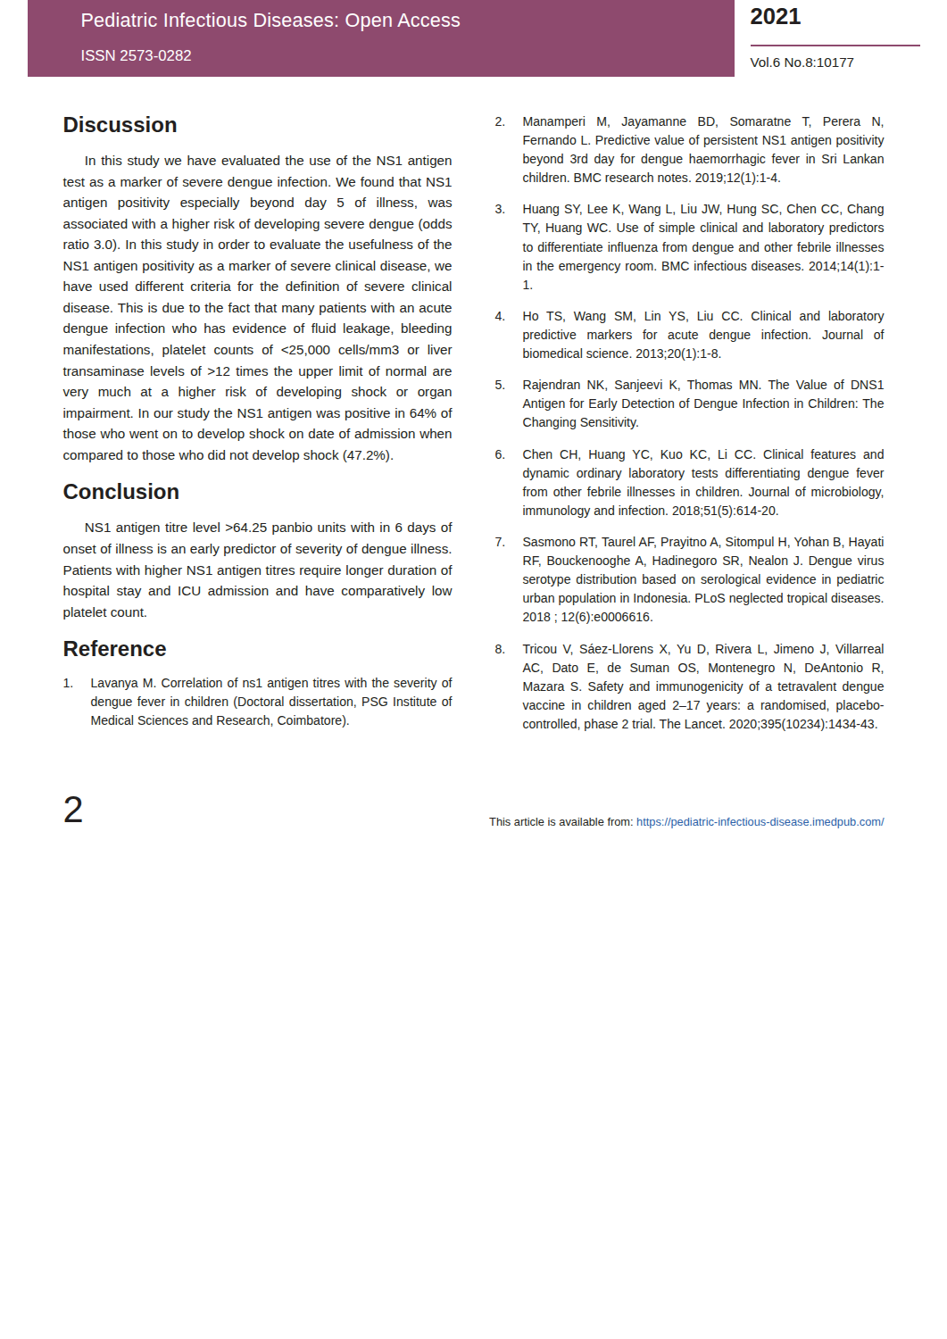Pediatric Infectious Diseases: Open Access
ISSN 2573-0282
2021
Vol.6 No.8:10177
Discussion
In this study we have evaluated the use of the NS1 antigen test as a marker of severe dengue infection. We found that NS1 antigen positivity especially beyond day 5 of illness, was associated with a higher risk of developing severe dengue (odds ratio 3.0). In this study in order to evaluate the usefulness of the NS1 antigen positivity as a marker of severe clinical disease, we have used different criteria for the definition of severe clinical disease. This is due to the fact that many patients with an acute dengue infection who has evidence of fluid leakage, bleeding manifestations, platelet counts of <25,000 cells/mm3 or liver transaminase levels of >12 times the upper limit of normal are very much at a higher risk of developing shock or organ impairment. In our study the NS1 antigen was positive in 64% of those who went on to develop shock on date of admission when compared to those who did not develop shock (47.2%).
Conclusion
NS1 antigen titre level >64.25 panbio units with in 6 days of onset of illness is an early predictor of severity of dengue illness. Patients with higher NS1 antigen titres require longer duration of hospital stay and ICU admission and have comparatively low platelet count.
Reference
Lavanya M. Correlation of ns1 antigen titres with the severity of dengue fever in children (Doctoral dissertation, PSG Institute of Medical Sciences and Research, Coimbatore).
Manamperi M, Jayamanne BD, Somaratne T, Perera N, Fernando L. Predictive value of persistent NS1 antigen positivity beyond 3rd day for dengue haemorrhagic fever in Sri Lankan children. BMC research notes. 2019;12(1):1-4.
Huang SY, Lee K, Wang L, Liu JW, Hung SC, Chen CC, Chang TY, Huang WC. Use of simple clinical and laboratory predictors to differentiate influenza from dengue and other febrile illnesses in the emergency room. BMC infectious diseases. 2014;14(1):1-1.
Ho TS, Wang SM, Lin YS, Liu CC. Clinical and laboratory predictive markers for acute dengue infection. Journal of biomedical science. 2013;20(1):1-8.
Rajendran NK, Sanjeevi K, Thomas MN. The Value of DNS1 Antigen for Early Detection of Dengue Infection in Children: The Changing Sensitivity.
Chen CH, Huang YC, Kuo KC, Li CC. Clinical features and dynamic ordinary laboratory tests differentiating dengue fever from other febrile illnesses in children. Journal of microbiology, immunology and infection. 2018;51(5):614-20.
Sasmono RT, Taurel AF, Prayitno A, Sitompul H, Yohan B, Hayati RF, Bouckenooghe A, Hadinegoro SR, Nealon J. Dengue virus serotype distribution based on serological evidence in pediatric urban population in Indonesia. PLoS neglected tropical diseases. 2018 ; 12(6):e0006616.
Tricou V, Sáez-Llorens X, Yu D, Rivera L, Jimeno J, Villarreal AC, Dato E, de Suman OS, Montenegro N, DeAntonio R, Mazara S. Safety and immunogenicity of a tetravalent dengue vaccine in children aged 2–17 years: a randomised, placebo-controlled, phase 2 trial. The Lancet. 2020;395(10234):1434-43.
2
This article is available from: https://pediatric-infectious-disease.imedpub.com/